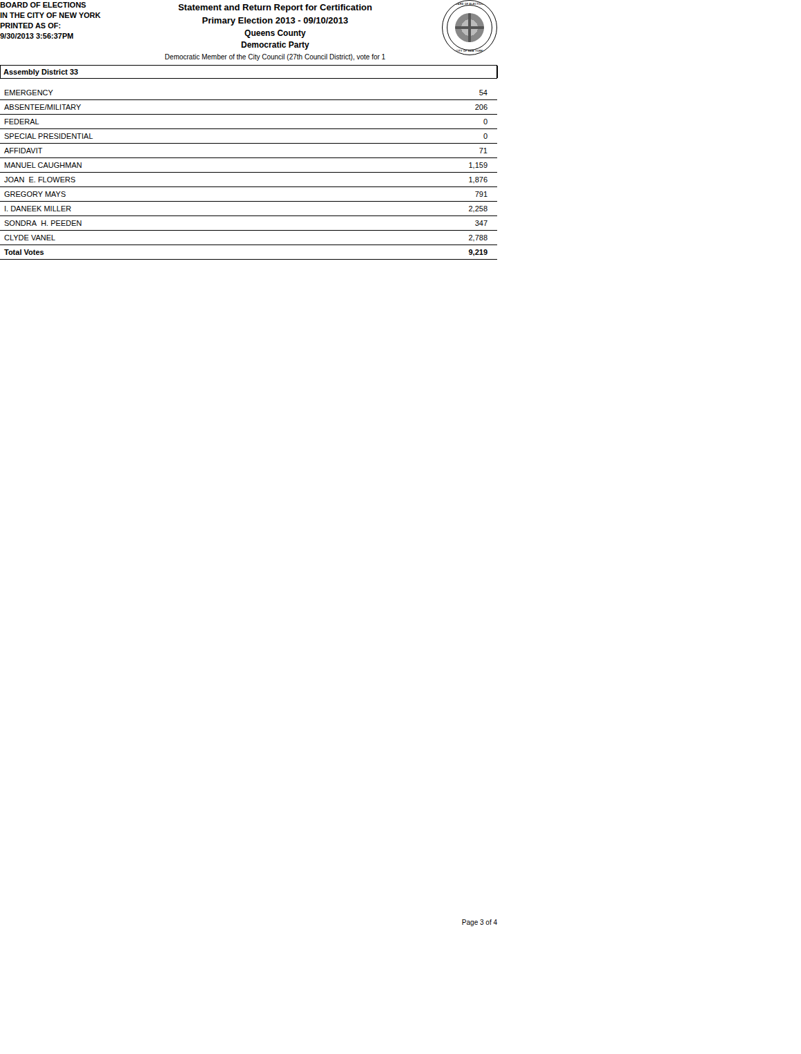BOARD OF ELECTIONS
IN THE CITY OF NEW YORK
PRINTED AS OF:
9/30/2013 3:56:37PM
Statement and Return Report for Certification
Primary Election 2013 - 09/10/2013
Queens County
Democratic Party
Democratic Member of the City Council (27th Council District), vote for 1
BOARD OF ELECTIONS
CITY OF NEW YORK
Assembly District 33
| EMERGENCY | 54 |
| ABSENTEE/MILITARY | 206 |
| FEDERAL | 0 |
| SPECIAL PRESIDENTIAL | 0 |
| AFFIDAVIT | 71 |
| MANUEL CAUGHMAN | 1,159 |
| JOAN E. FLOWERS | 1,876 |
| GREGORY MAYS | 791 |
| I. DANEEK MILLER | 2,258 |
| SONDRA H. PEEDEN | 347 |
| CLYDE VANEL | 2,788 |
| Total Votes | 9,219 |
Page 3 of 4